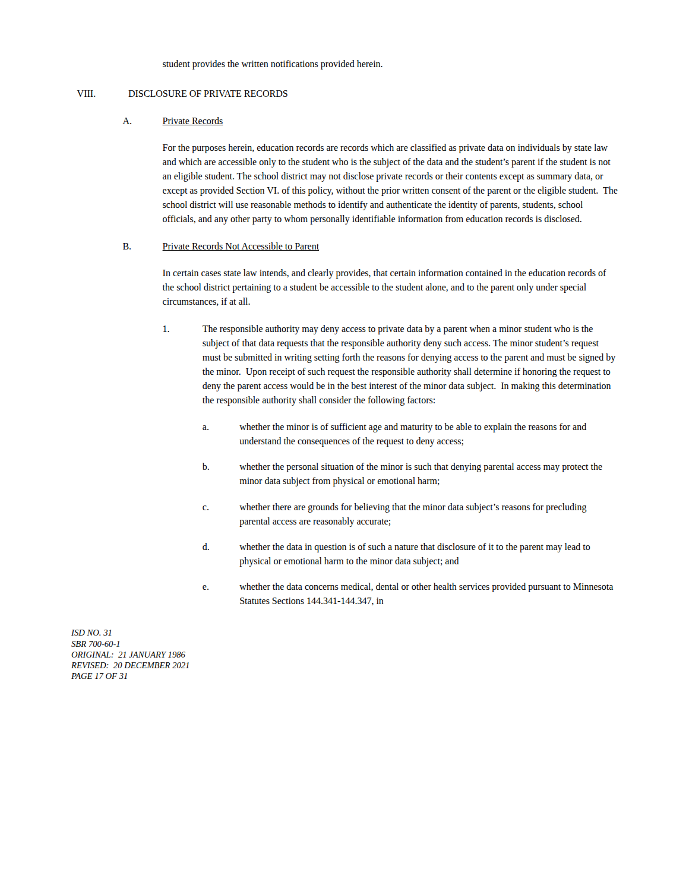student provides the written notifications provided herein.
VIII. DISCLOSURE OF PRIVATE RECORDS
A. Private Records
For the purposes herein, education records are records which are classified as private data on individuals by state law and which are accessible only to the student who is the subject of the data and the student’s parent if the student is not an eligible student. The school district may not disclose private records or their contents except as summary data, or except as provided Section VI. of this policy, without the prior written consent of the parent or the eligible student. The school district will use reasonable methods to identify and authenticate the identity of parents, students, school officials, and any other party to whom personally identifiable information from education records is disclosed.
B. Private Records Not Accessible to Parent
In certain cases state law intends, and clearly provides, that certain information contained in the education records of the school district pertaining to a student be accessible to the student alone, and to the parent only under special circumstances, if at all.
1. The responsible authority may deny access to private data by a parent when a minor student who is the subject of that data requests that the responsible authority deny such access. The minor student’s request must be submitted in writing setting forth the reasons for denying access to the parent and must be signed by the minor. Upon receipt of such request the responsible authority shall determine if honoring the request to deny the parent access would be in the best interest of the minor data subject. In making this determination the responsible authority shall consider the following factors:
a. whether the minor is of sufficient age and maturity to be able to explain the reasons for and understand the consequences of the request to deny access;
b. whether the personal situation of the minor is such that denying parental access may protect the minor data subject from physical or emotional harm;
c. whether there are grounds for believing that the minor data subject’s reasons for precluding parental access are reasonably accurate;
d. whether the data in question is of such a nature that disclosure of it to the parent may lead to physical or emotional harm to the minor data subject; and
e. whether the data concerns medical, dental or other health services provided pursuant to Minnesota Statutes Sections 144.341-144.347, in
ISD NO. 31
SBR 700-60-1
ORIGINAL: 21 JANUARY 1986
REVISED: 20 DECEMBER 2021
PAGE 17 OF 31